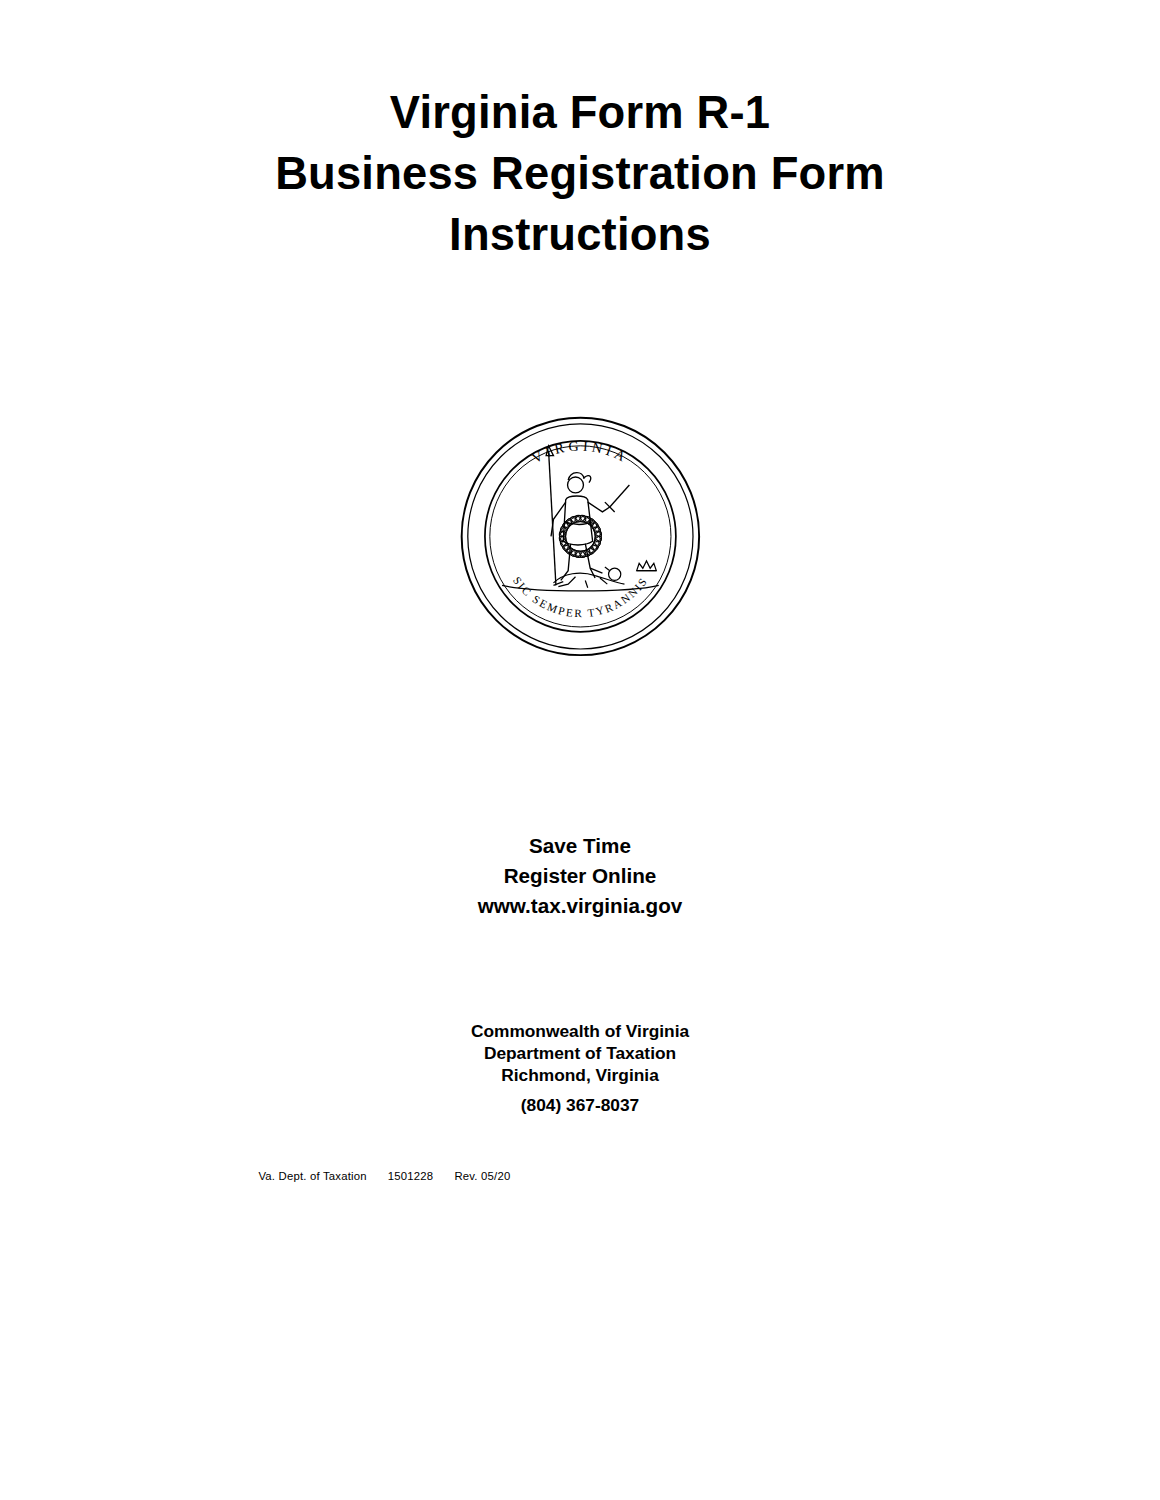Virginia Form R-1
Business Registration Form
Instructions
VIRGINIA SIC SEMPER TYRANNIS
Save Time
Register Online
www.tax.virginia.gov
Commonwealth of Virginia
Department of Taxation
Richmond, Virginia
(804) 367-8037
Va. Dept. of Taxation 1501228 Rev. 05/20